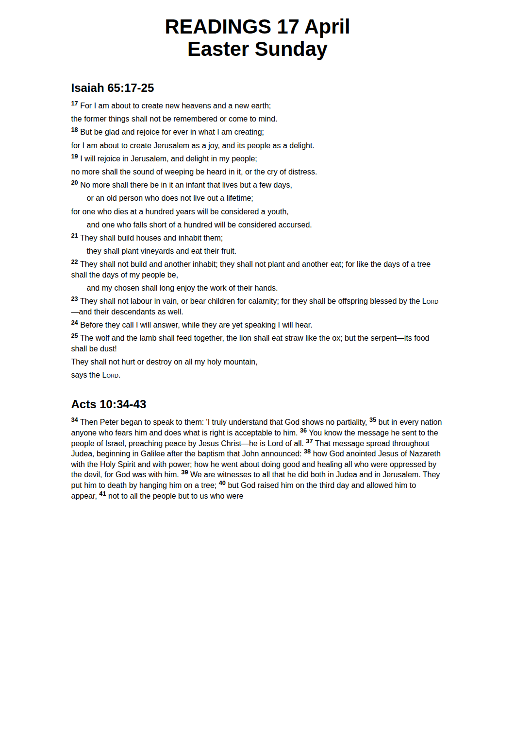READINGS 17 April
Easter Sunday
Isaiah 65:17-25
17 For I am about to create new heavens and a new earth;
the former things shall not be remembered or come to mind.
18 But be glad and rejoice for ever in what I am creating;
for I am about to create Jerusalem as a joy, and its people as a delight.
19 I will rejoice in Jerusalem, and delight in my people;
no more shall the sound of weeping be heard in it, or the cry of distress.
20 No more shall there be in it an infant that lives but a few days,
or an old person who does not live out a lifetime;
for one who dies at a hundred years will be considered a youth,
and one who falls short of a hundred will be considered accursed.
21 They shall build houses and inhabit them;
they shall plant vineyards and eat their fruit.
22 They shall not build and another inhabit; they shall not plant and another eat; for like the days of a tree shall the days of my people be,
and my chosen shall long enjoy the work of their hands.
23 They shall not labour in vain, or bear children for calamity; for they shall be offspring blessed by the Lord—and their descendants as well.
24 Before they call I will answer, while they are yet speaking I will hear.
25 The wolf and the lamb shall feed together, the lion shall eat straw like the ox; but the serpent—its food shall be dust!
They shall not hurt or destroy on all my holy mountain,
says the Lord.
Acts 10:34-43
34 Then Peter began to speak to them: 'I truly understand that God shows no partiality, 35 but in every nation anyone who fears him and does what is right is acceptable to him. 36 You know the message he sent to the people of Israel, preaching peace by Jesus Christ—he is Lord of all. 37 That message spread throughout Judea, beginning in Galilee after the baptism that John announced: 38 how God anointed Jesus of Nazareth with the Holy Spirit and with power; how he went about doing good and healing all who were oppressed by the devil, for God was with him. 39 We are witnesses to all that he did both in Judea and in Jerusalem. They put him to death by hanging him on a tree; 40 but God raised him on the third day and allowed him to appear, 41 not to all the people but to us who were